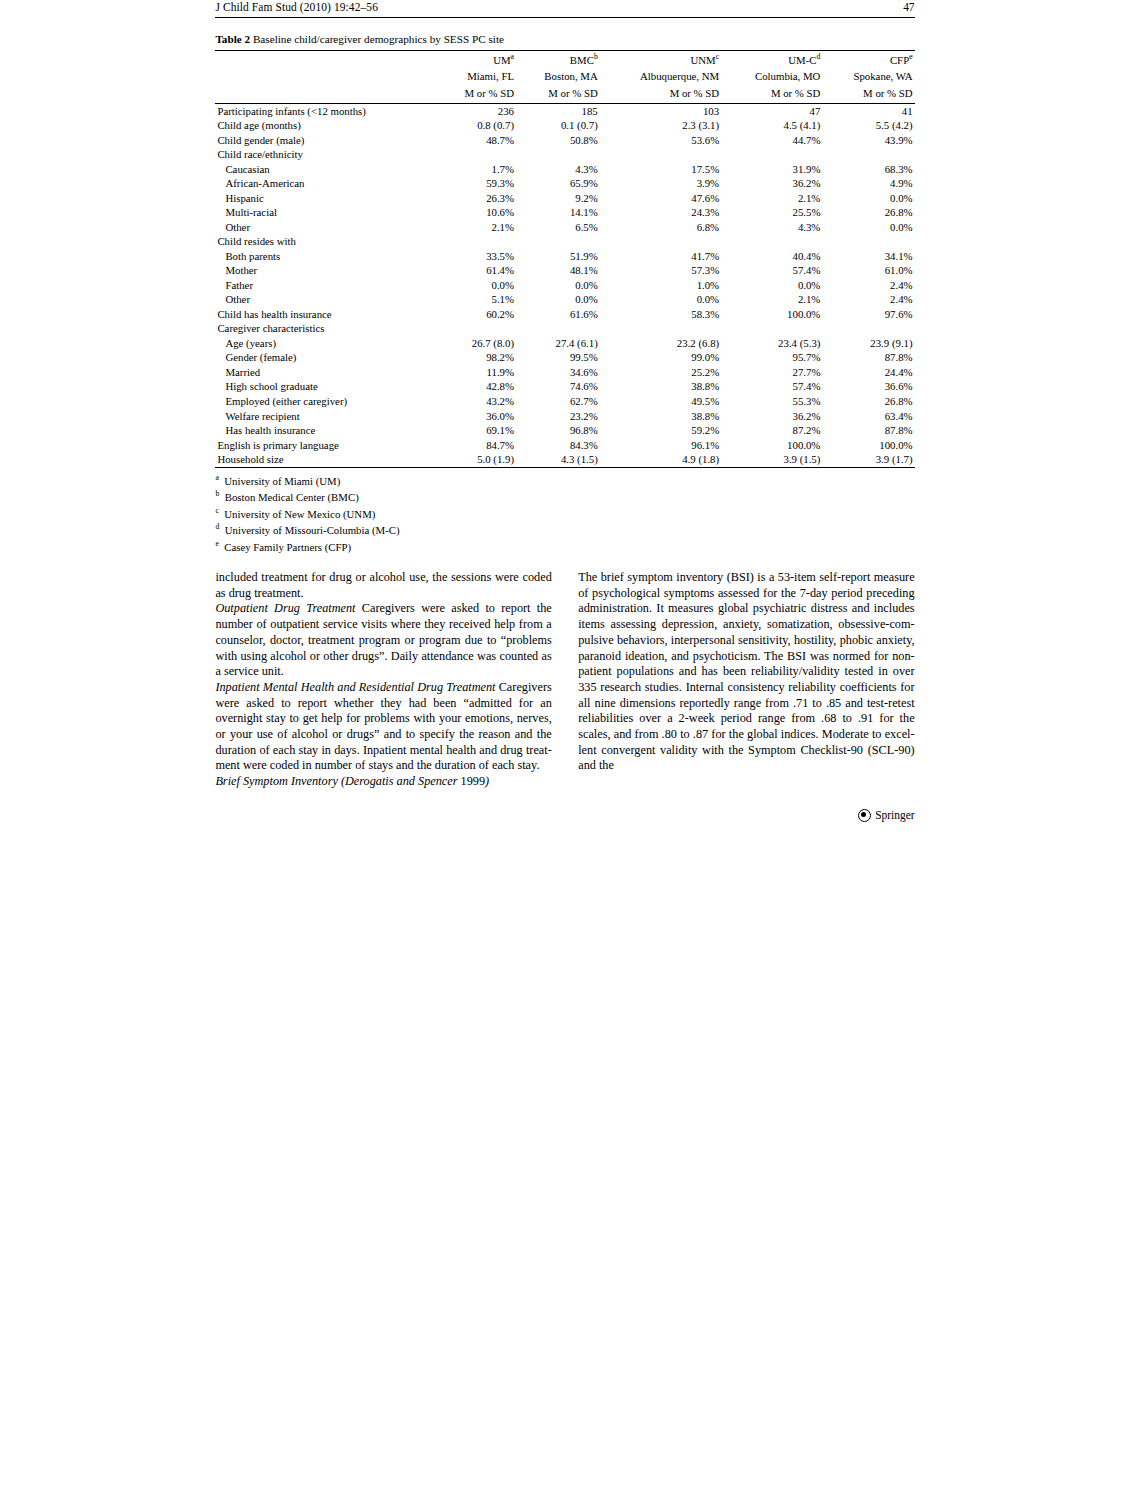J Child Fam Stud (2010) 19:42–56
47
Table 2 Baseline child/caregiver demographics by SESS PC site
| | UM a | BMC b | UNM c | UM-C d | CFP e |
| --- | --- | --- | --- | --- | --- |
| | Miami, FL | Boston, MA | Albuquerque, NM | Columbia, MO | Spokane, WA |
| | M or % SD | M or % SD | M or % SD | M or % SD | M or % SD |
| Participating infants (<12 months) | 236 | 185 | 103 | 47 | 41 |
| Child age (months) | 0.8 (0.7) | 0.1 (0.7) | 2.3 (3.1) | 4.5 (4.1) | 5.5 (4.2) |
| Child gender (male) | 48.7% | 50.8% | 53.6% | 44.7% | 43.9% |
| Child race/ethnicity | | | | | |
| Caucasian | 1.7% | 4.3% | 17.5% | 31.9% | 68.3% |
| African-American | 59.3% | 65.9% | 3.9% | 36.2% | 4.9% |
| Hispanic | 26.3% | 9.2% | 47.6% | 2.1% | 0.0% |
| Multi-racial | 10.6% | 14.1% | 24.3% | 25.5% | 26.8% |
| Other | 2.1% | 6.5% | 6.8% | 4.3% | 0.0% |
| Child resides with | | | | | |
| Both parents | 33.5% | 51.9% | 41.7% | 40.4% | 34.1% |
| Mother | 61.4% | 48.1% | 57.3% | 57.4% | 61.0% |
| Father | 0.0% | 0.0% | 1.0% | 0.0% | 2.4% |
| Other | 5.1% | 0.0% | 0.0% | 2.1% | 2.4% |
| Child has health insurance | 60.2% | 61.6% | 58.3% | 100.0% | 97.6% |
| Caregiver characteristics | | | | | |
| Age (years) | 26.7 (8.0) | 27.4 (6.1) | 23.2 (6.8) | 23.4 (5.3) | 23.9 (9.1) |
| Gender (female) | 98.2% | 99.5% | 99.0% | 95.7% | 87.8% |
| Married | 11.9% | 34.6% | 25.2% | 27.7% | 24.4% |
| High school graduate | 42.8% | 74.6% | 38.8% | 57.4% | 36.6% |
| Employed (either caregiver) | 43.2% | 62.7% | 49.5% | 55.3% | 26.8% |
| Welfare recipient | 36.0% | 23.2% | 38.8% | 36.2% | 63.4% |
| Has health insurance | 69.1% | 96.8% | 59.2% | 87.2% | 87.8% |
| English is primary language | 84.7% | 84.3% | 96.1% | 100.0% | 100.0% |
| Household size | 5.0 (1.9) | 4.3 (1.5) | 4.9 (1.8) | 3.9 (1.5) | 3.9 (1.7) |
a University of Miami (UM)
b Boston Medical Center (BMC)
c University of New Mexico (UNM)
d University of Missouri-Columbia (M-C)
e Casey Family Partners (CFP)
included treatment for drug or alcohol use, the sessions were coded as drug treatment.
Outpatient Drug Treatment Caregivers were asked to report the number of outpatient service visits where they received help from a counselor, doctor, treatment program or program due to “problems with using alcohol or other drugs”. Daily attendance was counted as a service unit.
Inpatient Mental Health and Residential Drug Treatment Caregivers were asked to report whether they had been “admitted for an overnight stay to get help for problems with your emotions, nerves, or your use of alcohol or drugs” and to specify the reason and the duration of each stay in days. Inpatient mental health and drug treatment were coded in number of stays and the duration of each stay.
Brief Symptom Inventory (Derogatis and Spencer 1999)
The brief symptom inventory (BSI) is a 53-item self-report measure of psychological symptoms assessed for the 7-day period preceding administration. It measures global psychiatric distress and includes items assessing depression, anxiety, somatization, obsessive-compulsive behaviors, interpersonal sensitivity, hostility, phobic anxiety, paranoid ideation, and psychoticism. The BSI was normed for non-patient populations and has been reliability/validity tested in over 335 research studies. Internal consistency reliability coefficients for all nine dimensions reportedly range from .71 to .85 and test-retest reliabilities over a 2-week period range from .68 to .91 for the scales, and from .80 to .87 for the global indices. Moderate to excellent convergent validity with the Symptom Checklist-90 (SCL-90) and the
Springer